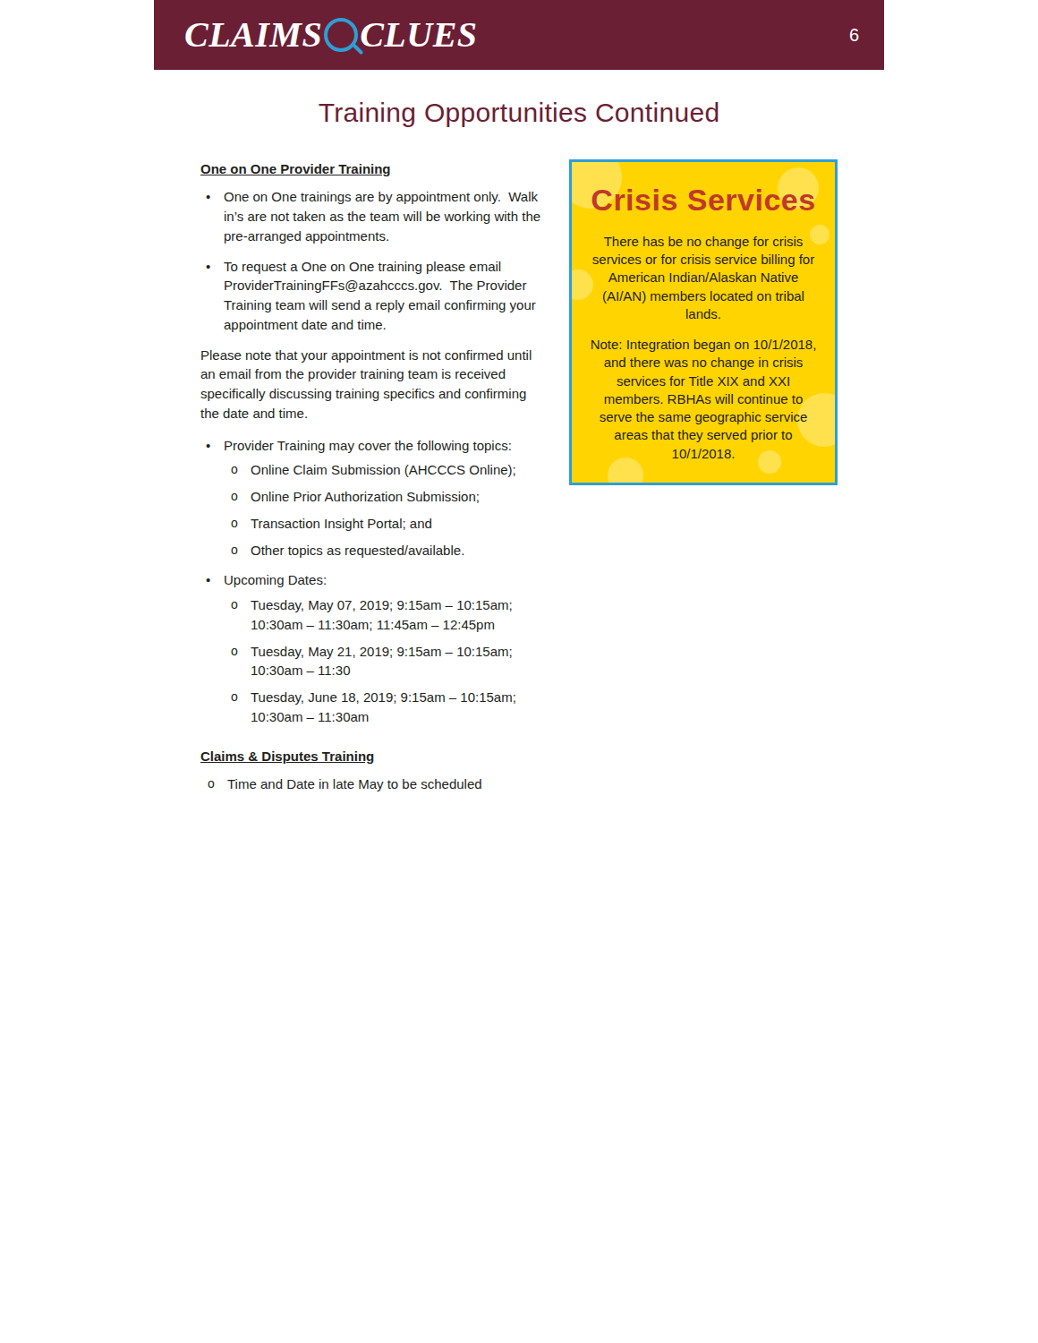CLAIMS CLUES
6
Training Opportunities Continued
One on One Provider Training
One on One trainings are by appointment only. Walk in’s are not taken as the team will be working with the pre-arranged appointments.
To request a One on One training please email ProviderTrainingFFs@azahcccs.gov. The Provider Training team will send a reply email confirming your appointment date and time.
Please note that your appointment is not confirmed until an email from the provider training team is received specifically discussing training specifics and confirming the date and time.
Provider Training may cover the following topics:
Online Claim Submission (AHCCCS Online);
Online Prior Authorization Submission;
Transaction Insight Portal; and
Other topics as requested/available.
Upcoming Dates:
Tuesday, May 07, 2019; 9:15am – 10:15am; 10:30am – 11:30am; 11:45am – 12:45pm
Tuesday, May 21, 2019; 9:15am – 10:15am; 10:30am – 11:30
Tuesday, June 18, 2019; 9:15am – 10:15am; 10:30am – 11:30am
Claims & Disputes Training
Time and Date in late May to be scheduled
Crisis Services
There has be no change for crisis services or for crisis service billing for American Indian/Alaskan Native (AI/AN) members located on tribal lands.
Note: Integration began on 10/1/2018, and there was no change in crisis services for Title XIX and XXI members. RBHAs will continue to serve the same geographic service areas that they served prior to 10/1/2018.